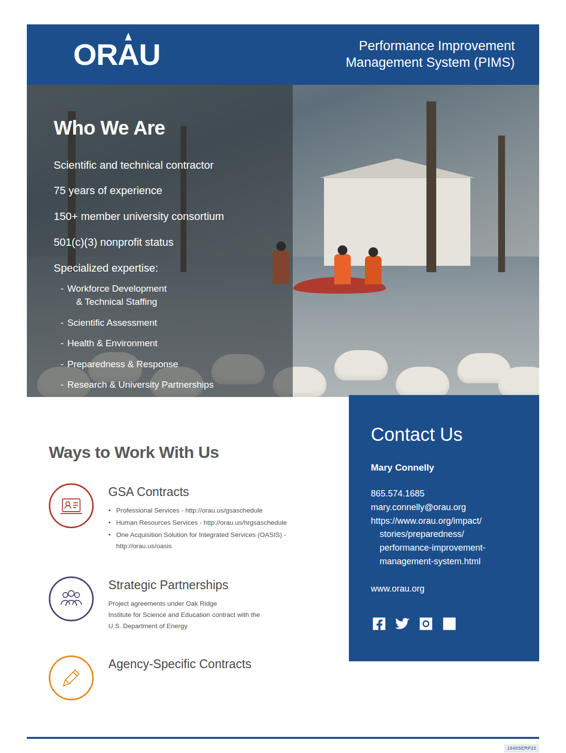ORAU
Performance Improvement
Management System (PIMS)
Who We Are
Scientific and technical contractor
75 years of experience
150+ member university consortium
501(c)(3) nonprofit status
Specialized expertise:
Workforce Development& Technical Staffing
Scientific Assessment
Health & Environment
Preparedness & Response
Research & University Partnerships
Ways to Work With Us
GSA Contracts
Professional Services - http://orau.us/gsaschedule
Human Resources Services - http://orau.us/hrgsaschedule
One Acquisition Solution for Integrated Services (OASIS) -http://orau.us/oasis
Strategic Partnerships
Project agreements under Oak Ridge
Institute for Science and Education contract with the
U.S. Department of Energy
Agency-Specific Contracts
Contact Us
Mary Connelly
865.574.1685
mary.connelly@orau.org
https://www.orau.org/impact/stories/preparedness/performance-improvement-management-system.html
www.orau.org
1940SERP22